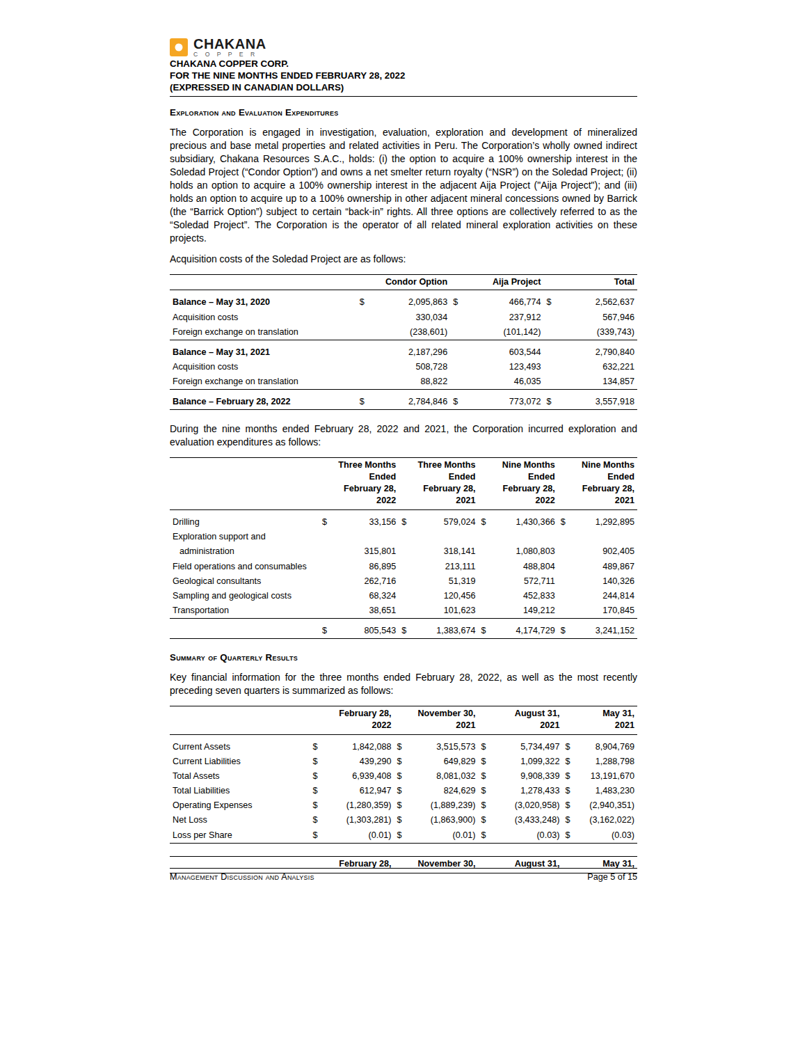CHAKANA
C O P P E R
CHAKANA COPPER CORP.
FOR THE NINE MONTHS ENDED FEBRUARY 28, 2022
(EXPRESSED IN CANADIAN DOLLARS)
Exploration and Evaluation Expenditures
The Corporation is engaged in investigation, evaluation, exploration and development of mineralized precious and base metal properties and related activities in Peru. The Corporation’s wholly owned indirect subsidiary, Chakana Resources S.A.C., holds: (i) the option to acquire a 100% ownership interest in the Soledad Project (“Condor Option”) and owns a net smelter return royalty (“NSR”) on the Soledad Project; (ii) holds an option to acquire a 100% ownership interest in the adjacent Aija Project ("Aija Project"); and (iii) holds an option to acquire up to a 100% ownership in other adjacent mineral concessions owned by Barrick (the “Barrick Option”) subject to certain “back-in” rights. All three options are collectively referred to as the “Soledad Project”. The Corporation is the operator of all related mineral exploration activities on these projects.
Acquisition costs of the Soledad Project are as follows:
| | Condor Option | Aija Project | Total |
| --- | --- | --- | --- |
| Balance – May 31, 2020 | $ | 2,095,863 | $ | 466,774 | $ | 2,562,637 |
| Acquisition costs | | 330,034 | | 237,912 | | 567,946 |
| Foreign exchange on translation | | (238,601) | | (101,142) | | (339,743) |
| Balance – May 31, 2021 | | 2,187,296 | | 603,544 | | 2,790,840 |
| Acquisition costs | | 508,728 | | 123,493 | | 632,221 |
| Foreign exchange on translation | | 88,822 | | 46,035 | | 134,857 |
| Balance – February 28, 2022 | $ | 2,784,846 | $ | 773,072 | $ | 3,557,918 |
During the nine months ended February 28, 2022 and 2021, the Corporation incurred exploration and evaluation expenditures as follows:
| | Three Months Ended February 28, 2022 | Three Months Ended February 28, 2021 | Nine Months Ended February 28, 2022 | Nine Months Ended February 28, 2021 |
| --- | --- | --- | --- | --- |
| Drilling | $ | 33,156 | $ | 579,024 | $ | 1,430,366 | $ | 1,292,895 |
| Exploration support and | | | | | | | | |
| administration | | 315,801 | | 318,141 | | 1,080,803 | | 902,405 |
| Field operations and consumables | | 86,895 | | 213,111 | | 488,804 | | 489,867 |
| Geological consultants | | 262,716 | | 51,319 | | 572,711 | | 140,326 |
| Sampling and geological costs | | 68,324 | | 120,456 | | 452,833 | | 244,814 |
| Transportation | | 38,651 | | 101,623 | | 149,212 | | 170,845 |
| | $ | 805,543 | $ | 1,383,674 | $ | 4,174,729 | $ | 3,241,152 |
Summary of Quarterly Results
Key financial information for the three months ended February 28, 2022, as well as the most recently preceding seven quarters is summarized as follows:
| | February 28, 2022 | November 30, 2021 | August 31, 2021 | May 31, 2021 |
| --- | --- | --- | --- | --- |
| Current Assets | $ | 1,842,088 | $ | 3,515,573 | $ | 5,734,497 | $ | 8,904,769 |
| Current Liabilities | $ | 439,290 | $ | 649,829 | $ | 1,099,322 | $ | 1,288,798 |
| Total Assets | $ | 6,939,408 | $ | 8,081,032 | $ | 9,908,339 | $ | 13,191,670 |
| Total Liabilities | $ | 612,947 | $ | 824,629 | $ | 1,278,433 | $ | 1,483,230 |
| Operating Expenses | $ | (1,280,359) | $ | (1,889,239) | $ | (3,020,958) | $ | (2,940,351) |
| Net Loss | $ | (1,303,281) | $ | (1,863,900) | $ | (3,433,248) | $ | (3,162,022) |
| Loss per Share | $ | (0.01) | $ | (0.01) | $ | (0.03) | $ | (0.03) |
| | February 28, | November 30, | August 31, | May 31, |
| --- | --- | --- | --- | --- |
Management Discussion and Analysis
Page 5 of 15